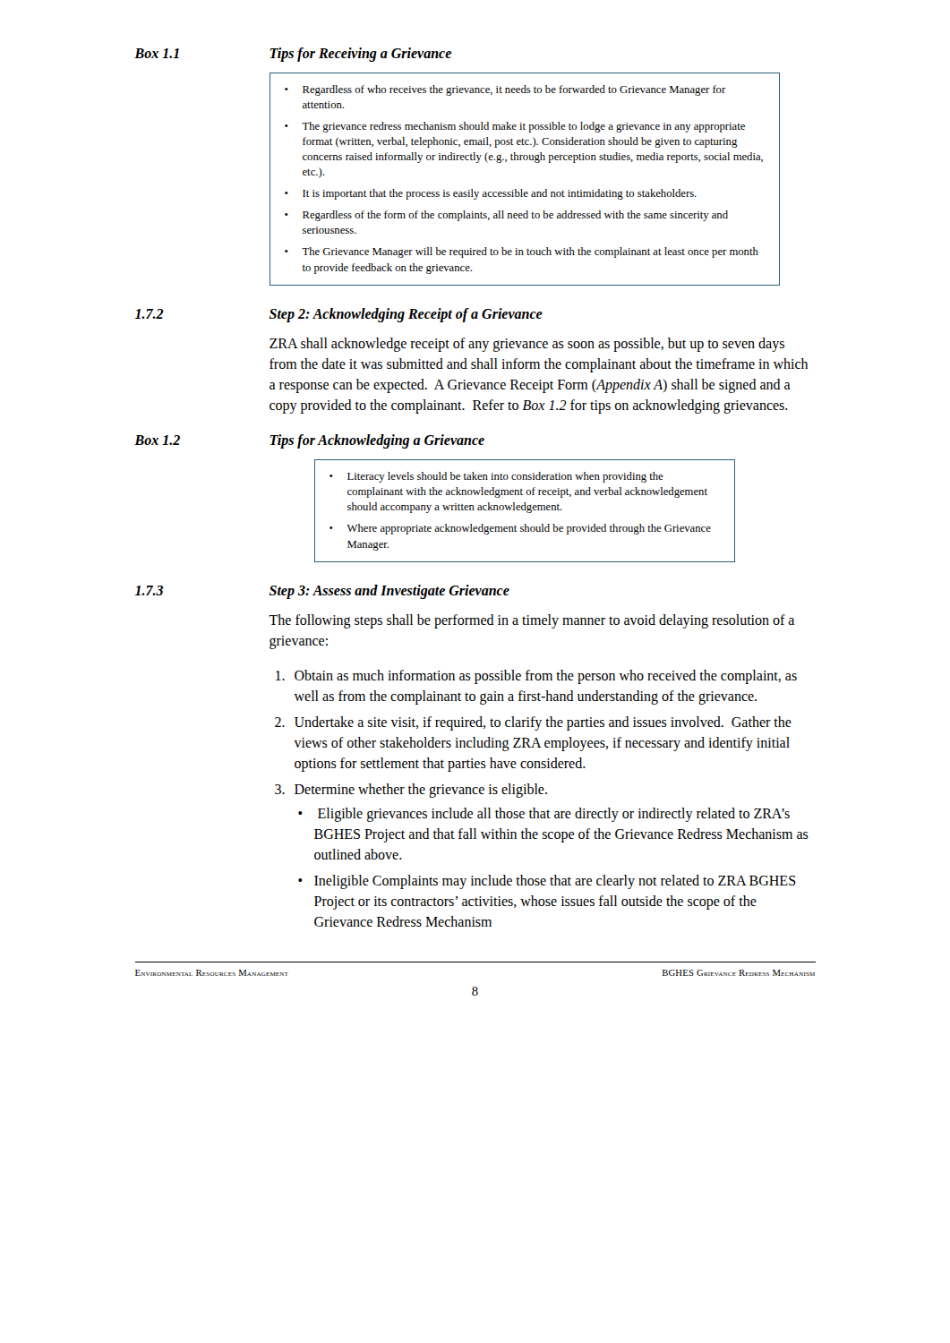Box 1.1
Tips for Receiving a Grievance
Regardless of who receives the grievance, it needs to be forwarded to Grievance Manager for attention.
The grievance redress mechanism should make it possible to lodge a grievance in any appropriate format (written, verbal, telephonic, email, post etc.). Consideration should be given to capturing concerns raised informally or indirectly (e.g., through perception studies, media reports, social media, etc.).
It is important that the process is easily accessible and not intimidating to stakeholders.
Regardless of the form of the complaints, all need to be addressed with the same sincerity and seriousness.
The Grievance Manager will be required to be in touch with the complainant at least once per month to provide feedback on the grievance.
1.7.2
Step 2: Acknowledging Receipt of a Grievance
ZRA shall acknowledge receipt of any grievance as soon as possible, but up to seven days from the date it was submitted and shall inform the complainant about the timeframe in which a response can be expected. A Grievance Receipt Form (Appendix A) shall be signed and a copy provided to the complainant. Refer to Box 1.2 for tips on acknowledging grievances.
Box 1.2
Tips for Acknowledging a Grievance
Literacy levels should be taken into consideration when providing the complainant with the acknowledgment of receipt, and verbal acknowledgement should accompany a written acknowledgement.
Where appropriate acknowledgement should be provided through the Grievance Manager.
1.7.3
Step 3: Assess and Investigate Grievance
The following steps shall be performed in a timely manner to avoid delaying resolution of a grievance:
Obtain as much information as possible from the person who received the complaint, as well as from the complainant to gain a first-hand understanding of the grievance.
Undertake a site visit, if required, to clarify the parties and issues involved. Gather the views of other stakeholders including ZRA employees, if necessary and identify initial options for settlement that parties have considered.
Determine whether the grievance is eligible.
Eligible grievances include all those that are directly or indirectly related to ZRA’s BGHES Project and that fall within the scope of the Grievance Redress Mechanism as outlined above.
Ineligible Complaints may include those that are clearly not related to ZRA BGHES Project or its contractors’ activities, whose issues fall outside the scope of the Grievance Redress Mechanism
Environmental Resources Management BGHES Grievance Redress Mechanism
8